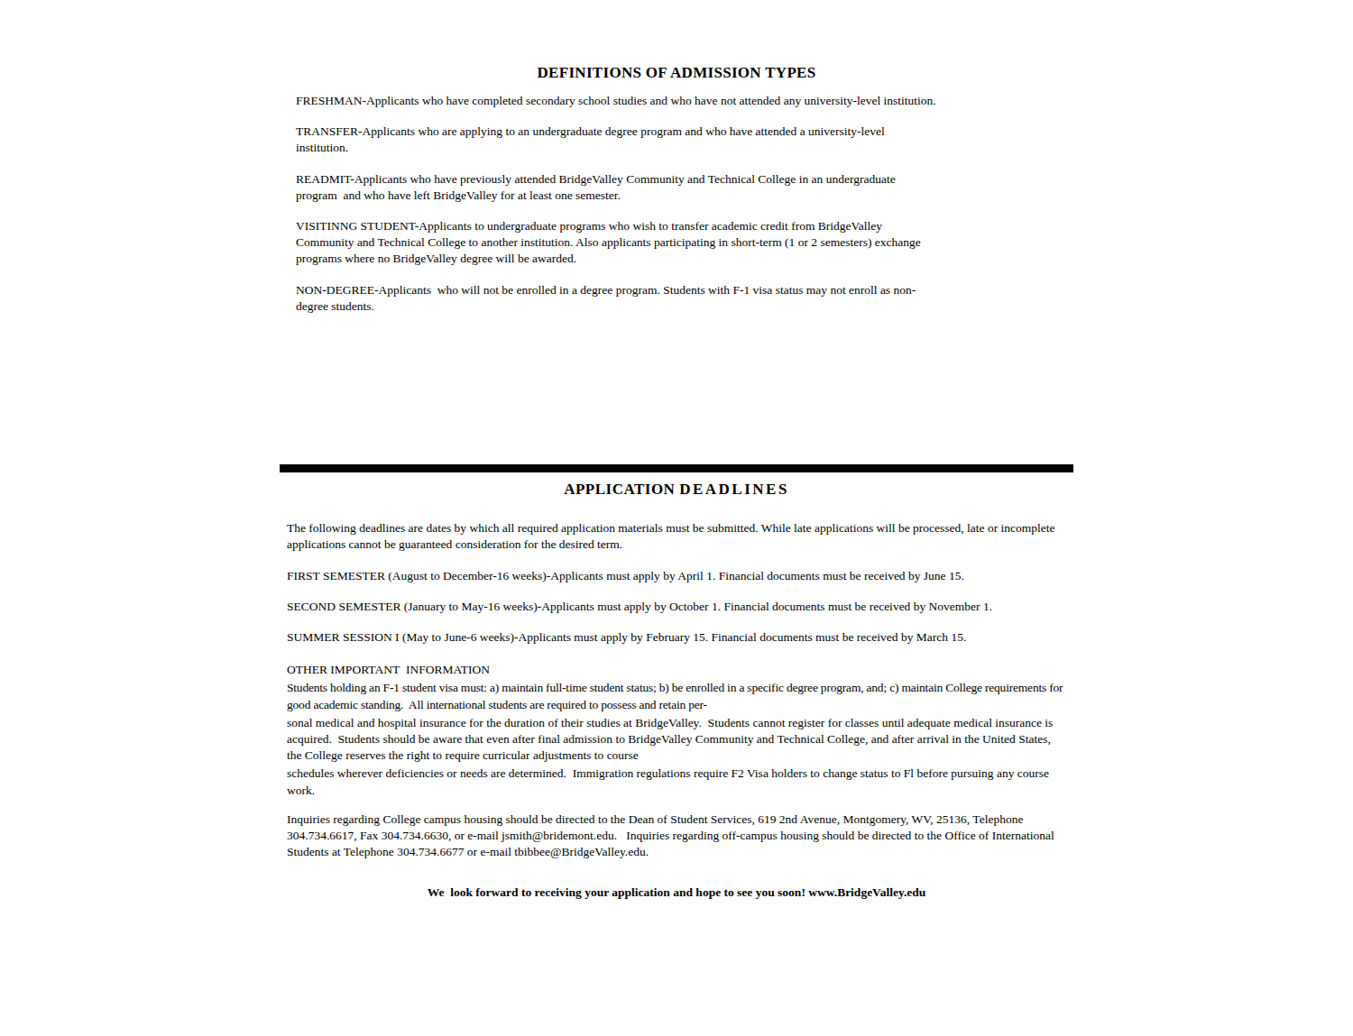DEFINITIONS OF ADMISSION TYPES
FRESHMAN-Applicants who have completed secondary school studies and who have not attended any university-level institution.
TRANSFER-Applicants who are applying to an undergraduate degree program and who have attended a university-level institution.
READMIT-Applicants who have previously attended BridgeValley Community and Technical College in an undergraduate program and who have left BridgeValley for at least one semester.
VISITINNG STUDENT-Applicants to undergraduate programs who wish to transfer academic credit from BridgeValley Community and Technical College to another institution. Also applicants participating in short-term (1 or 2 semesters) exchange programs where no BridgeValley degree will be awarded.
NON-DEGREE-Applicants who will not be enrolled in a degree program. Students with F-1 visa status may not enroll as non-degree students.
APPLICATION DEADLINES
The following deadlines are dates by which all required application materials must be submitted. While late applications will be processed, late or incomplete applications cannot be guaranteed consideration for the desired term.
FIRST SEMESTER (August to December-16 weeks)-Applicants must apply by April 1. Financial documents must be received by June 15.
SECOND SEMESTER (January to May-16 weeks)-Applicants must apply by October 1. Financial documents must be received by November 1.
SUMMER SESSION I (May to June-6 weeks)-Applicants must apply by February 15. Financial documents must be received by March 15.
OTHER IMPORTANT INFORMATION
Students holding an F-1 student visa must: a) maintain full-time student status; b) be enrolled in a specific degree program, and; c) maintain College requirements for good academic standing. All international students are required to possess and retain per-
sonal medical and hospital insurance for the duration of their studies at BridgeValley. Students cannot register for classes until adequate medical insurance is acquired. Students should be aware that even after final admission to BridgeValley Community and Technical College, and after arrival in the United States, the College reserves the right to require curricular adjustments to course
schedules wherever deficiencies or needs are determined. Immigration regulations require F2 Visa holders to change status to Fl before pursuing any course work.
Inquiries regarding College campus housing should be directed to the Dean of Student Services, 619 2nd Avenue, Montgomery, WV, 25136, Telephone 304.734.6617, Fax 304.734.6630, or e-mail jsmith@bridemont.edu. Inquiries regarding off-campus housing should be directed to the Office of International Students at Telephone 304.734.6677 or e-mail tbibbee@BridgeValley.edu.
We look forward to receiving your application and hope to see you soon! www.BridgeValley.edu